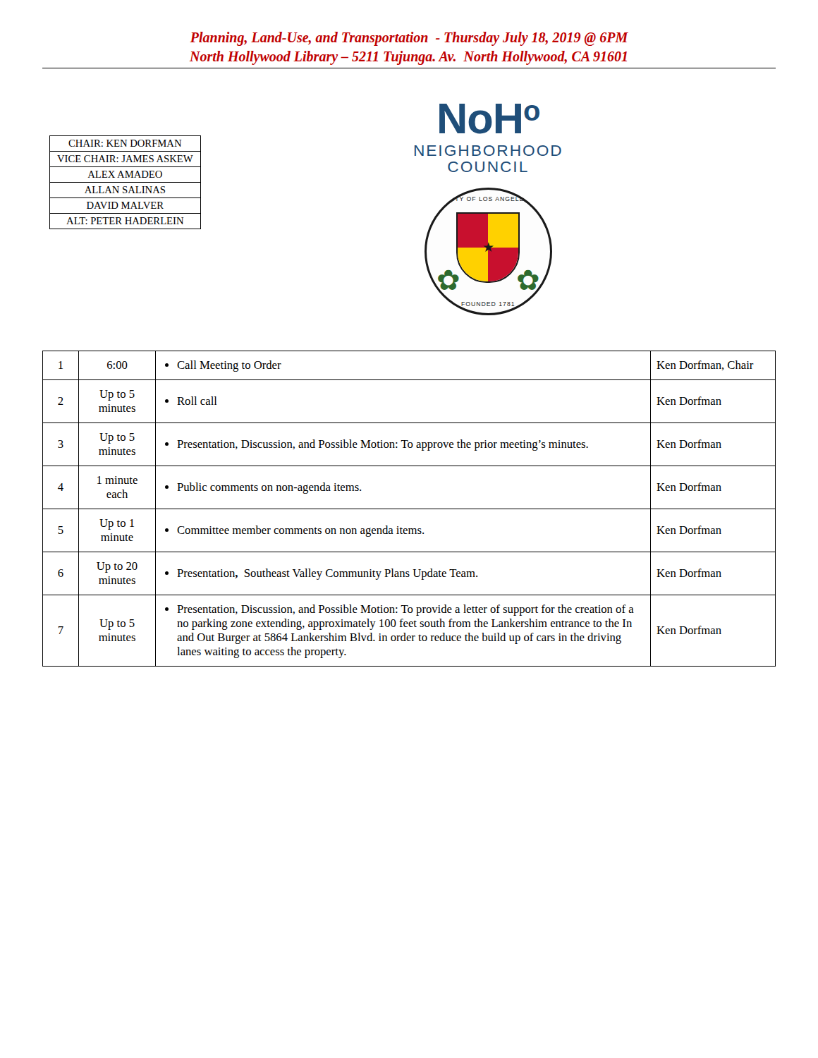Planning, Land-Use, and Transportation - Thursday July 18, 2019 @ 6PM
North Hollywood Library – 5211 Tujunga. Av. North Hollywood, CA 91601
| CHAIR: KEN DORFMAN |
| VICE CHAIR: JAMES ASKEW |
| ALEX AMADEO |
| ALLAN SALINAS |
| DAVID MALVER |
| ALT: PETER HADERLEIN |
NoHo
NEIGHBORHOOD
COUNCIL
CITY OF LOS ANGELES
★
✿
✿
FOUNDED 1781
| 1 | 6:00 | Call Meeting to Order | Ken Dorfman, Chair |
| 2 | Up to 5 minutes | Roll call | Ken Dorfman |
| 3 | Up to 5 minutes | Presentation, Discussion, and Possible Motion: To approve the prior meeting’s minutes. | Ken Dorfman |
| 4 | 1 minute each | Public comments on non-agenda items. | Ken Dorfman |
| 5 | Up to 1 minute | Committee member comments on non agenda items. | Ken Dorfman |
| 6 | Up to 20 minutes | Presentation , Southeast Valley Community Plans Update Team. | Ken Dorfman |
| 7 | Up to 5 minutes | Presentation, Discussion, and Possible Motion: To provide a letter of support for the creation of a no parking zone extending, approximately 100 feet south from the Lankershim entrance to the In and Out Burger at 5864 Lankershim Blvd. in order to reduce the build up of cars in the driving lanes waiting to access the property. | Ken Dorfman |